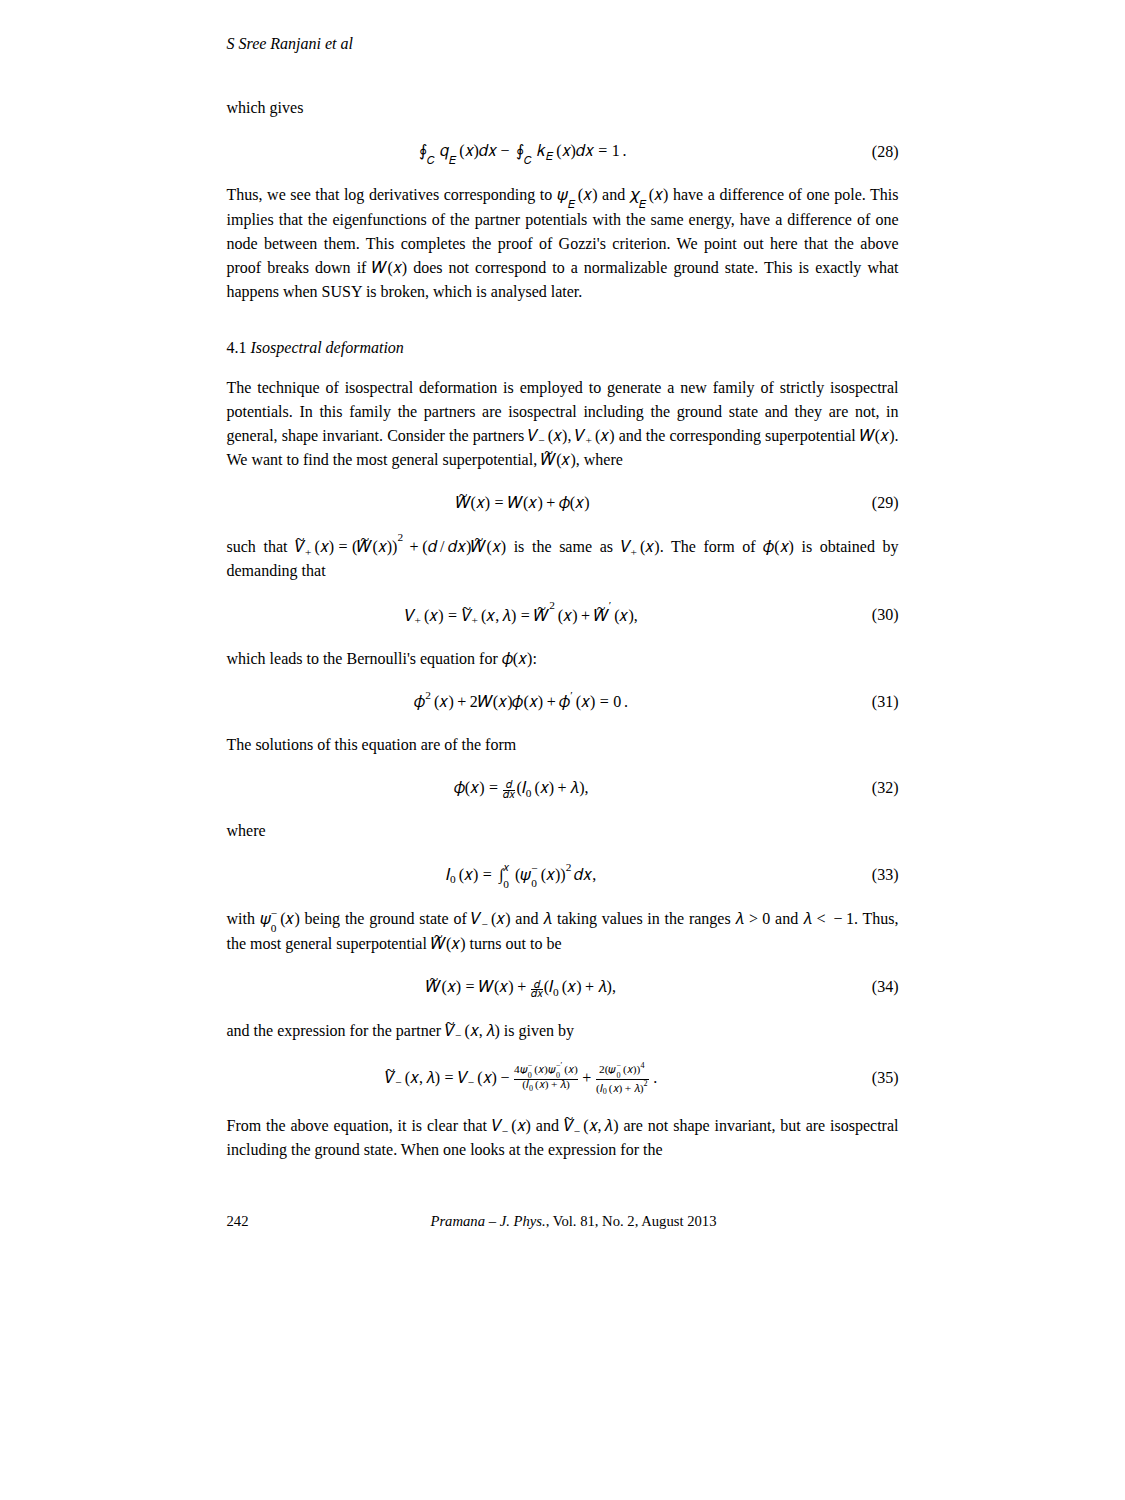S Sree Ranjani et al
which gives
∮C qE (x) dx − ∮C kE (x) dx = 1 . (28)
Thus, we see that log derivatives corresponding to ψE(x) and χE(x) have a difference of one pole. This implies that the eigenfunctions of the partner potentials with the same energy, have a difference of one node between them. This completes the proof of Gozzi's criterion. We point out here that the above proof breaks down if W(x) does not correspond to a normalizable ground state. This is exactly what happens when SUSY is broken, which is analysed later.
4.1 Isospectral deformation
The technique of isospectral deformation is employed to generate a new family of strictly isospectral potentials. In this family the partners are isospectral including the ground state and they are not, in general, shape invariant. Consider the partners V−(x), V+(x) and the corresponding superpotential W(x). We want to find the most general superpotential, W~(x), where
W~ (x) = W(x) + ϕ(x) (29)
such that V~+(x)=(W~(x))2+(d/dx)W~(x) is the same as V+(x). The form of ϕ(x) is obtained by demanding that
V+ (x) = V~+ (x,λ) = W~2 (x) + W~′ (x) , (30)
which leads to the Bernoulli's equation for ϕ(x):
ϕ2 (x) + 2W(x) ϕ(x) + ϕ′ (x) = 0 . (31)
The solutions of this equation are of the form
ϕ(x) = ddx ( I0 (x) +λ ) , (32)
where
I0 (x) = ∫0x (ψ0−(x)) 2 dx , (33)
with ψ0−(x) being the ground state of V−(x) and λ taking values in the ranges λ>0 and λ<−1. Thus, the most general superpotential W~(x) turns out to be
W~ (x) = W(x) + ddx ( I0 (x) +λ ) , (34)
and the expression for the partner V~−(x,λ) is given by
V~− (x,λ) = V− (x) − 4 ψ0− (x) ψ0−′ (x) ( I0 (x) +λ ) + 2 (ψ0−(x)) 4 ( I0 (x) +λ ) 2 . (35)
From the above equation, it is clear that V−(x) and V~−(x,λ) are not shape invariant, but are isospectral including the ground state. When one looks at the expression for the
242 Pramana – J. Phys., Vol. 81, No. 2, August 2013